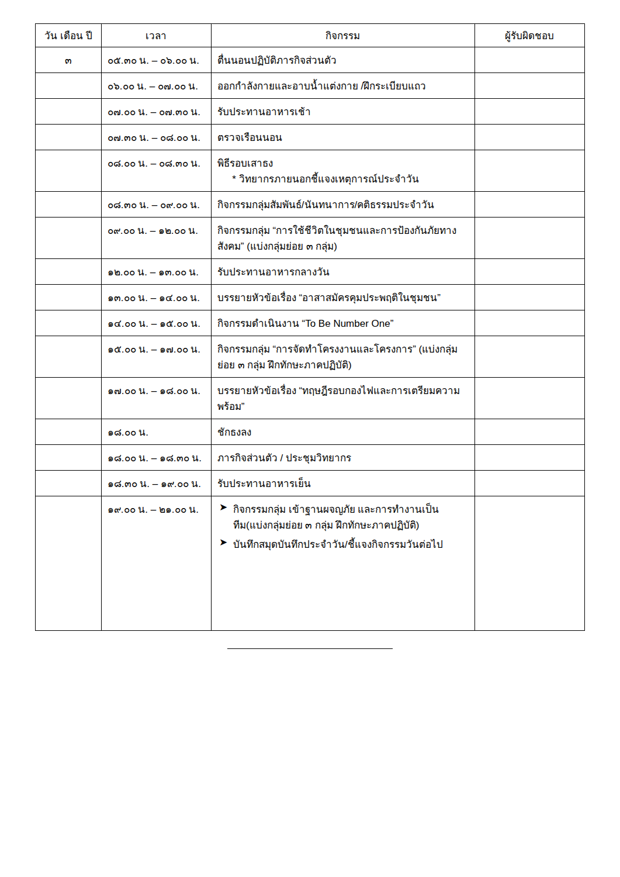| วัน เดือน ปี | เวลา | กิจกรรม | ผู้รับผิดชอบ |
| --- | --- | --- | --- |
| ๓ | ๐๕.๓๐ น. – ๐๖.๐๐ น. | ตื่นนอนปฏิบัติภารกิจส่วนตัว | |
| | ๐๖.๐๐ น. – ๐๗.๐๐ น. | ออกกำลังกายและอาบน้ำแต่งกาย /ฝึกระเบียบแถว | |
| | ๐๗.๐๐ น. – ๐๗.๓๐ น. | รับประทานอาหารเช้า | |
| | ๐๗.๓๐ น. – ๐๘.๐๐ น. | ตรวจเรือนนอน | |
| | ๐๘.๐๐ น. – ๐๘.๓๐ น. | พิธีรอบเสาธง * วิทยากรภายนอกชี้แจงเหตุการณ์ประจำวัน | |
| | ๐๘.๓๐ น. – ๐๙.๐๐ น. | กิจกรรมกลุ่มสัมพันธ์/นันทนาการ/คติธรรมประจำวัน | |
| | ๐๙.๐๐ น. – ๑๒.๐๐ น. | กิจกรรมกลุ่ม “การใช้ชีวิตในชุมชนและการป้องกันภัยทางสังคม” (แบ่งกลุ่มย่อย ๓ กลุ่ม) | |
| | ๑๒.๐๐ น. – ๑๓.๐๐ น. | รับประทานอาหารกลางวัน | |
| | ๑๓.๐๐ น. – ๑๔.๐๐ น. | บรรยายหัวข้อเรื่อง “อาสาสมัครคุมประพฤติในชุมชน” | |
| | ๑๔.๐๐ น. – ๑๕.๐๐ น. | กิจกรรมดำเนินงาน “To Be Number One” | |
| | ๑๕.๐๐ น. – ๑๗.๐๐ น. | กิจกรรมกลุ่ม “การจัดทำโครงงานและโครงการ” (แบ่งกลุ่มย่อย ๓ กลุ่ม ฝึกทักษะภาคปฏิบัติ) | |
| | ๑๗.๐๐ น. – ๑๘.๐๐ น. | บรรยายหัวข้อเรื่อง “ทฤษฎีรอบกองไฟและการเตรียมความพร้อม” | |
| | ๑๘.๐๐ น. | ชักธงลง | |
| | ๑๘.๐๐ น. – ๑๘.๓๐ น. | ภารกิจส่วนตัว / ประชุมวิทยากร | |
| | ๑๘.๓๐ น. – ๑๙.๐๐ น. | รับประทานอาหารเย็น | |
| | ๑๙.๐๐ น. – ๒๑.๐๐ น. | กิจกรรมกลุ่ม เข้าฐานผจญภัย และการทำงานเป็นทีม(แบ่งกลุ่มย่อย ๓ กลุ่ม ฝึกทักษะภาคปฏิบัติ) บันทึกสมุดบันทึกประจำวัน/ชี้แจงกิจกรรมวันต่อไป | |